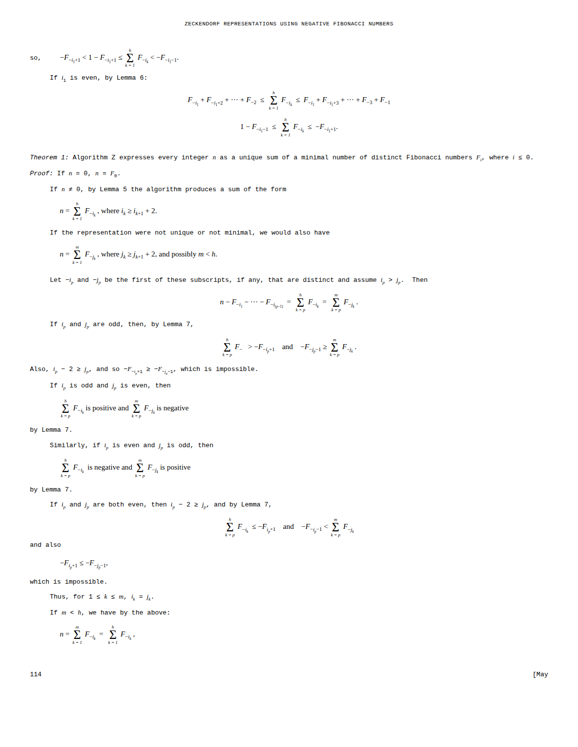ZECKENDORF REPRESENTATIONS USING NEGATIVE FIBONACCI NUMBERS
so,
−F−i1+1 < 1 − F−i1+1 ≤ hΣk = 1 F−ik < −F−i1−1.
If i1 is even, by Lemma 6:
F−i1 + F−i1+2 + ··· + F−2 ≤ hΣk = 1 F−ik ≤ F−i1 + F−i1+3 + ··· + F−3 + F−1
1 − F−i1−1 ≤ hΣk = 1 F−ik ≤ −F−i1+1.
Theorem 1: Algorithm Z expresses every integer n as a unique sum of a minimal number of distinct Fibonacci numbers Fi, where i ≤ 0.
Proof: If n = 0, n = F0.
If n ≠ 0, by Lemma 5 the algorithm produces a sum of the form
n = hΣk = 1 F−ik , where ik ≥ ik+1 + 2.
If the representation were not unique or not minimal, we would also have
n = mΣk = 1 F−jk , where jk ≥ jk+1 + 2, and possibly m < h.
Let −ip and −jp be the first of these subscripts, if any, that are distinct and assume ip > jp. Then
n − F−i1 − ··· − F−i(p−1) = hΣk = p F−ik = mΣk = p F−jk .
If ip and jp are odd, then, by Lemma 7,
hΣk = p F− > −F−ip+1 and −F−jp−1 ≥ mΣk = p F−jk .
Also, ip − 2 ≥ jp, and so −F−ip+1 ≥ −F−jp−1, which is impossible.
If ip is odd and jp is even, then
hΣk = p F−ik is positive and mΣk = p F−jk is negative
by Lemma 7.
Similarly, if ip is even and jp is odd, then
hΣk = p F−ik is negative and mΣk = p F−jk is positive
by Lemma 7.
If ip and jp are both even, then ip − 2 ≥ jp, and by Lemma 7,
hΣk = p F−ik ≤ −Fip+1 and −F−ip−1 < mΣk = p F−jk
and also
−Fip+1 ≤ −F−jp−1,
which is impossible.
Thus, for 1 ≤ k ≤ m, ik = jk.
If m < h, we have by the above:
n = mΣk = 1 F−ik = hΣk = 1 F−ik ,
114
[May